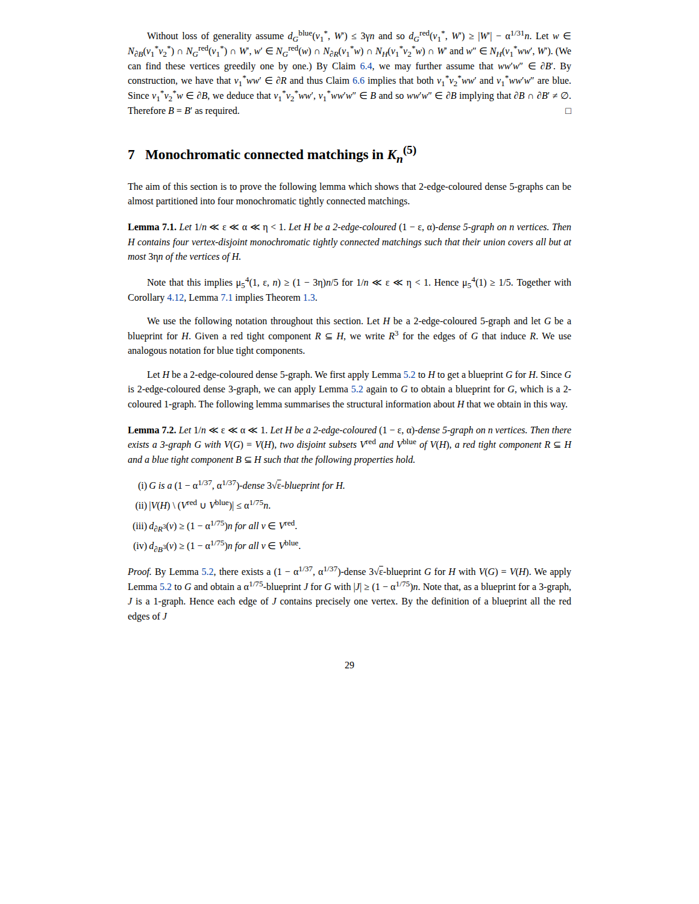Without loss of generality assume dGblue(v1*, W′) ≤ 3γn and so dGred(v1*, W′) ≥ |W′| − α1/31n. Let w ∈ N∂B(v1*v2*) ∩ NGred(v1*) ∩ W′, w′ ∈ NGred(w) ∩ N∂R(v1*w) ∩ NH(v1*v2*w) ∩ W′ and w″ ∈ NH(v1*ww′, W′). (We can find these vertices greedily one by one.) By Claim 6.4, we may further assume that ww′w″ ∈ ∂B′. By construction, we have that v1*ww′ ∈ ∂R and thus Claim 6.6 implies that both v1*v2*ww′ and v1*ww′w″ are blue. Since v1*v2*w ∈ ∂B, we deduce that v1*v2*ww′, v1*ww′w″ ∈ B and so ww′w″ ∈ ∂B implying that ∂B ∩ ∂B′ ≠ ∅. Therefore B = B′ as required. □
7 Monochromatic connected matchings in Kn(5)
The aim of this section is to prove the following lemma which shows that 2-edge-coloured dense 5-graphs can be almost partitioned into four monochromatic tightly connected matchings.
Lemma 7.1. Let 1/n ≪ ε ≪ α ≪ η < 1. Let H be a 2-edge-coloured (1 − ε, α)-dense 5-graph on n vertices. Then H contains four vertex-disjoint monochromatic tightly connected matchings such that their union covers all but at most 3ηn of the vertices of H.
Note that this implies μ54(1, ε, n) ≥ (1 − 3η)n/5 for 1/n ≪ ε ≪ η < 1. Hence μ54(1) ≥ 1/5. Together with Corollary 4.12, Lemma 7.1 implies Theorem 1.3.
We use the following notation throughout this section. Let H be a 2-edge-coloured 5-graph and let G be a blueprint for H. Given a red tight component R ⊆ H, we write R3 for the edges of G that induce R. We use analogous notation for blue tight components.
Let H be a 2-edge-coloured dense 5-graph. We first apply Lemma 5.2 to H to get a blueprint G for H. Since G is 2-edge-coloured dense 3-graph, we can apply Lemma 5.2 again to G to obtain a blueprint for G, which is a 2-coloured 1-graph. The following lemma summarises the structural information about H that we obtain in this way.
Lemma 7.2. Let 1/n ≪ ε ≪ α ≪ 1. Let H be a 2-edge-coloured (1 − ε, α)-dense 5-graph on n vertices. Then there exists a 3-graph G with V(G) = V(H), two disjoint subsets Vred and Vblue of V(H), a red tight component R ⊆ H and a blue tight component B ⊆ H such that the following properties hold.
(i) G is a (1 − α1/37, α1/37)-dense 3√ε-blueprint for H.
(ii) |V(H) \ (Vred ∪ Vblue)| ≤ α1/75n.
(iii) d∂R3(v) ≥ (1 − α1/75)n for all v ∈ Vred.
(iv) d∂B3(v) ≥ (1 − α1/75)n for all v ∈ Vblue.
Proof. By Lemma 5.2, there exists a (1 − α1/37, α1/37)-dense 3√ε-blueprint G for H with V(G) = V(H). We apply Lemma 5.2 to G and obtain a α1/75-blueprint J for G with |J| ≥ (1 − α1/75)n. Note that, as a blueprint for a 3-graph, J is a 1-graph. Hence each edge of J contains precisely one vertex. By the definition of a blueprint all the red edges of J
29